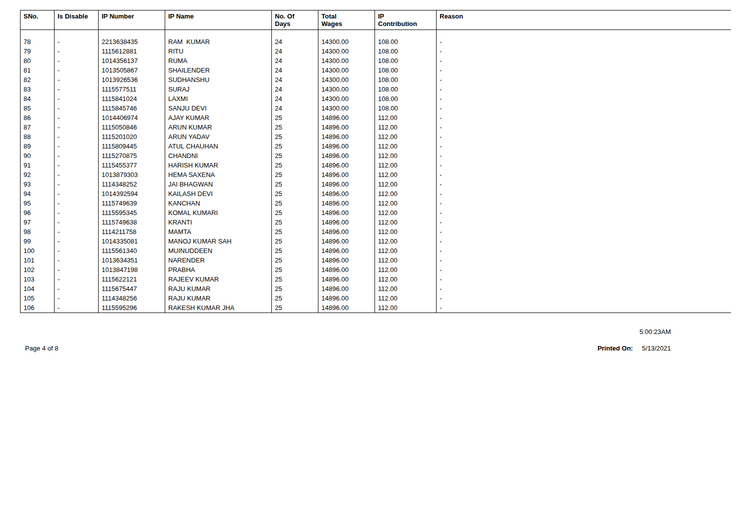| SNo. | Is Disable | IP Number | IP Name | No. Of Days | Total Wages | IP Contribution | Reason |
| --- | --- | --- | --- | --- | --- | --- | --- |
| 78 | - | 2213638435 | RAM KUMAR | 24 | 14300.00 | 108.00 | - |
| 79 | - | 1115612881 | RITU | 24 | 14300.00 | 108.00 | - |
| 80 | - | 1014356137 | RUMA | 24 | 14300.00 | 108.00 | - |
| 81 | - | 1013505867 | SHAILENDER | 24 | 14300.00 | 108.00 | - |
| 82 | - | 1013926536 | SUDHANSHU | 24 | 14300.00 | 108.00 | - |
| 83 | - | 1115577511 | SURAJ | 24 | 14300.00 | 108.00 | - |
| 84 | - | 1115841024 | LAXMI | 24 | 14300.00 | 108.00 | - |
| 85 | - | 1115845746 | SANJU DEVI | 24 | 14300.00 | 108.00 | - |
| 86 | - | 1014406974 | AJAY KUMAR | 25 | 14896.00 | 112.00 | - |
| 87 | - | 1115050846 | ARUN KUMAR | 25 | 14896.00 | 112.00 | - |
| 88 | - | 1115201020 | ARUN YADAV | 25 | 14896.00 | 112.00 | - |
| 89 | - | 1115809445 | ATUL CHAUHAN | 25 | 14896.00 | 112.00 | - |
| 90 | - | 1115270875 | CHANDNI | 25 | 14896.00 | 112.00 | - |
| 91 | - | 1115455377 | HARISH KUMAR | 25 | 14896.00 | 112.00 | - |
| 92 | - | 1013879303 | HEMA SAXENA | 25 | 14896.00 | 112.00 | - |
| 93 | - | 1114348252 | JAI BHAGWAN | 25 | 14896.00 | 112.00 | - |
| 94 | - | 1014392594 | KAILASH DEVI | 25 | 14896.00 | 112.00 | - |
| 95 | - | 1115749639 | KANCHAN | 25 | 14896.00 | 112.00 | - |
| 96 | - | 1115595345 | KOMAL KUMARI | 25 | 14896.00 | 112.00 | - |
| 97 | - | 1115749638 | KRANTI | 25 | 14896.00 | 112.00 | - |
| 98 | - | 1114211758 | MAMTA | 25 | 14896.00 | 112.00 | - |
| 99 | - | 1014335081 | MANOJ KUMAR SAH | 25 | 14896.00 | 112.00 | - |
| 100 | - | 1115561340 | MUINUDDEEN | 25 | 14896.00 | 112.00 | - |
| 101 | - | 1013634351 | NARENDER | 25 | 14896.00 | 112.00 | - |
| 102 | - | 1013847198 | PRABHA | 25 | 14896.00 | 112.00 | - |
| 103 | - | 1115622121 | RAJEEV KUMAR | 25 | 14896.00 | 112.00 | - |
| 104 | - | 1115675447 | RAJU KUMAR | 25 | 14896.00 | 112.00 | - |
| 105 | - | 1114348256 | RAJU KUMAR | 25 | 14896.00 | 112.00 | - |
| 106 | - | 1115595296 | RAKESH KUMAR JHA | 25 | 14896.00 | 112.00 | - |
5:00:23AM
Page 4 of 8 Printed On: 5/13/2021